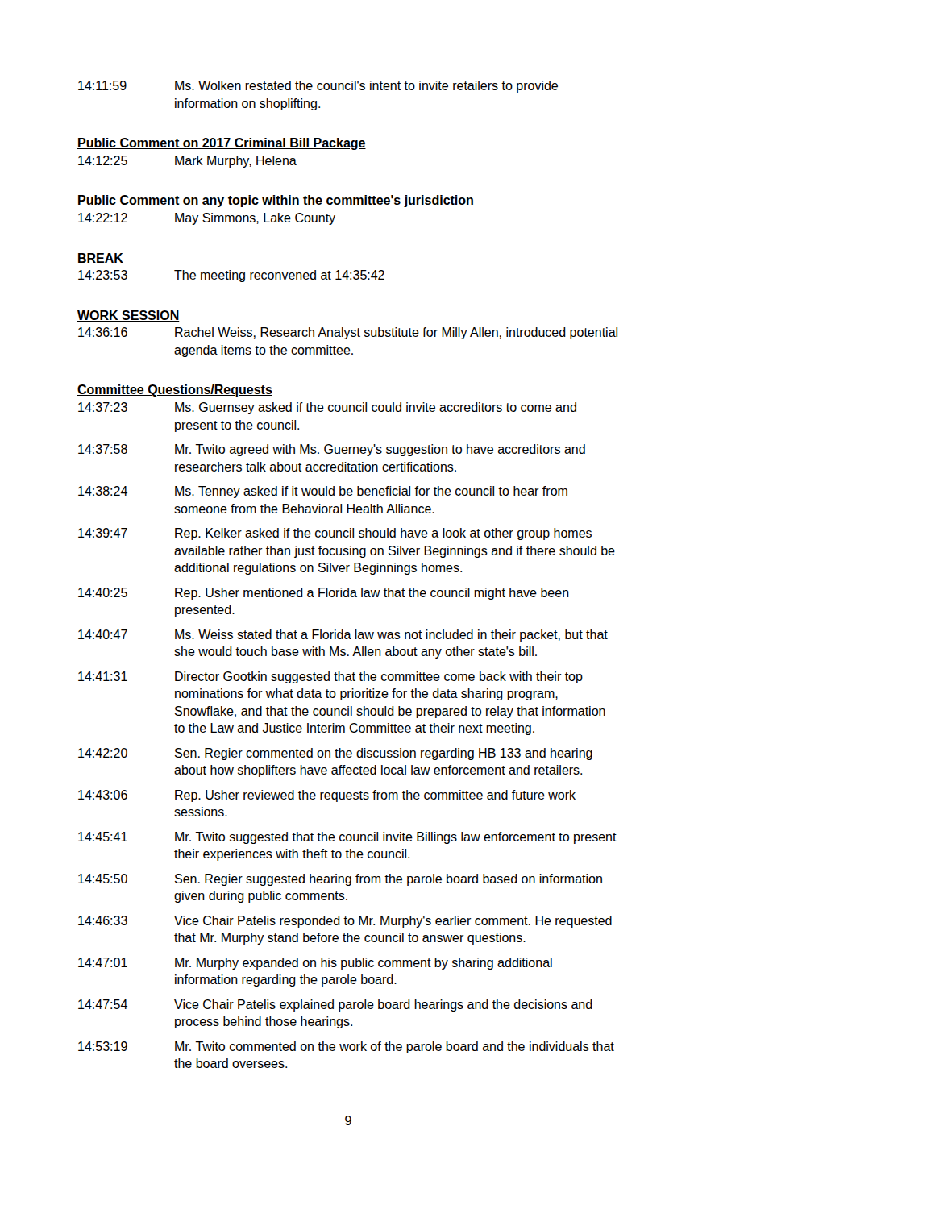| 14:11:59 | Ms. Wolken restated the council's intent to invite retailers to provide information on shoplifting. |
Public Comment on 2017 Criminal Bill Package
| 14:12:25 | Mark Murphy, Helena |
Public Comment on any topic within the committee's jurisdiction
| 14:22:12 | May Simmons, Lake County |
BREAK
| 14:23:53 | The meeting reconvened at 14:35:42 |
WORK SESSION
| 14:36:16 | Rachel Weiss, Research Analyst substitute for Milly Allen, introduced potential agenda items to the committee. |
Committee Questions/Requests
| 14:37:23 | Ms. Guernsey asked if the council could invite accreditors to come and present to the council. |
| 14:37:58 | Mr. Twito agreed with Ms. Guerney's suggestion to have accreditors and researchers talk about accreditation certifications. |
| 14:38:24 | Ms. Tenney asked if it would be beneficial for the council to hear from someone from the Behavioral Health Alliance. |
| 14:39:47 | Rep. Kelker asked if the council should have a look at other group homes available rather than just focusing on Silver Beginnings and if there should be additional regulations on Silver Beginnings homes. |
| 14:40:25 | Rep. Usher mentioned a Florida law that the council might have been presented. |
| 14:40:47 | Ms. Weiss stated that a Florida law was not included in their packet, but that she would touch base with Ms. Allen about any other state's bill. |
| 14:41:31 | Director Gootkin suggested that the committee come back with their top nominations for what data to prioritize for the data sharing program, Snowflake, and that the council should be prepared to relay that information to the Law and Justice Interim Committee at their next meeting. |
| 14:42:20 | Sen. Regier commented on the discussion regarding HB 133 and hearing about how shoplifters have affected local law enforcement and retailers. |
| 14:43:06 | Rep. Usher reviewed the requests from the committee and future work sessions. |
| 14:45:41 | Mr. Twito suggested that the council invite Billings law enforcement to present their experiences with theft to the council. |
| 14:45:50 | Sen. Regier suggested hearing from the parole board based on information given during public comments. |
| 14:46:33 | Vice Chair Patelis responded to Mr. Murphy's earlier comment. He requested that Mr. Murphy stand before the council to answer questions. |
| 14:47:01 | Mr. Murphy expanded on his public comment by sharing additional information regarding the parole board. |
| 14:47:54 | Vice Chair Patelis explained parole board hearings and the decisions and process behind those hearings. |
| 14:53:19 | Mr. Twito commented on the work of the parole board and the individuals that the board oversees. |
9